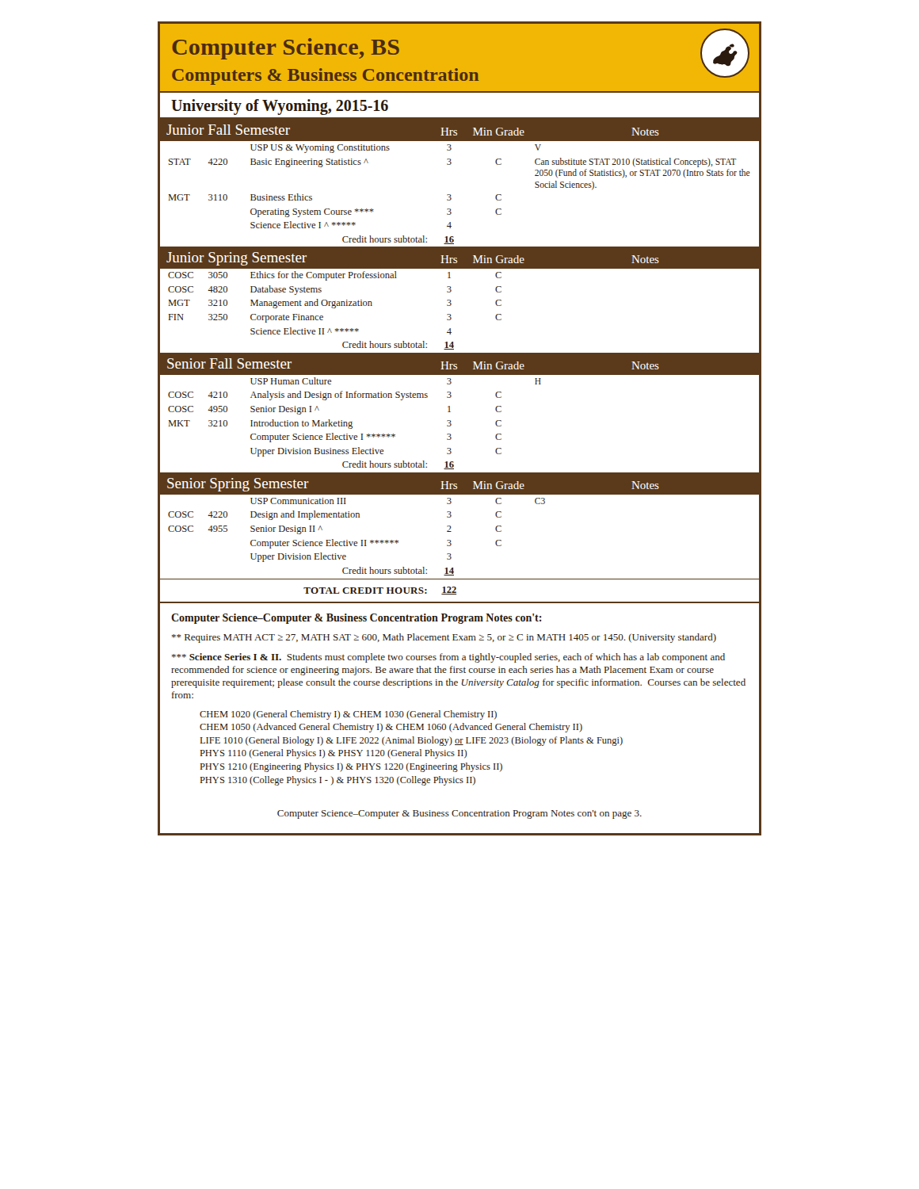Computer Science, BS
Computers & Business Concentration
University of Wyoming, 2015-16
| Junior Fall Semester | Hrs | Min Grade | Notes |
| | | USP US & Wyoming Constitutions | 3 | | V |
| STAT | 4220 | Basic Engineering Statistics ^ | 3 | C | Can substitute STAT 2010 (Statistical Concepts), STAT 2050 (Fund of Statistics), or STAT 2070 (Intro Stats for the Social Sciences). |
| MGT | 3110 | Business Ethics | 3 | C | |
| | | Operating System Course **** | 3 | C | |
| | | Science Elective I ^ ***** | 4 | | |
| Credit hours subtotal: | 16 | | |
| Junior Spring Semester | Hrs | Min Grade | Notes |
| COSC | 3050 | Ethics for the Computer Professional | 1 | C | |
| COSC | 4820 | Database Systems | 3 | C | |
| MGT | 3210 | Management and Organization | 3 | C | |
| FIN | 3250 | Corporate Finance | 3 | C | |
| | | Science Elective II ^ ***** | 4 | | |
| Credit hours subtotal: | 14 | | |
| Senior Fall Semester | Hrs | Min Grade | Notes |
| | | USP Human Culture | 3 | | H |
| COSC | 4210 | Analysis and Design of Information Systems | 3 | C | |
| COSC | 4950 | Senior Design I ^ | 1 | C | |
| MKT | 3210 | Introduction to Marketing | 3 | C | |
| | | Computer Science Elective I ****** | 3 | C | |
| | | Upper Division Business Elective | 3 | C | |
| Credit hours subtotal: | 16 | | |
| Senior Spring Semester | Hrs | Min Grade | Notes |
| | | USP Communication III | 3 | C | C3 |
| COSC | 4220 | Design and Implementation | 3 | C | |
| COSC | 4955 | Senior Design II ^ | 2 | C | |
| | | Computer Science Elective II ****** | 3 | C | |
| | | Upper Division Elective | 3 | | |
| Credit hours subtotal: | 14 | | |
| TOTAL CREDIT HOURS: | 122 | | |
Computer Science–Computer & Business Concentration Program Notes con't:
** Requires MATH ACT ≥ 27, MATH SAT ≥ 600, Math Placement Exam ≥ 5, or ≥ C in MATH 1405 or 1450. (University standard)
*** Science Series I & II. Students must complete two courses from a tightly-coupled series, each of which has a lab component and recommended for science or engineering majors. Be aware that the first course in each series has a Math Placement Exam or course prerequisite requirement; please consult the course descriptions in the University Catalog for specific information. Courses can be selected from:
CHEM 1020 (General Chemistry I) & CHEM 1030 (General Chemistry II)
CHEM 1050 (Advanced General Chemistry I) & CHEM 1060 (Advanced General Chemistry II)
LIFE 1010 (General Biology I) & LIFE 2022 (Animal Biology) or LIFE 2023 (Biology of Plants & Fungi)
PHYS 1110 (General Physics I) & PHSY 1120 (General Physics II)
PHYS 1210 (Engineering Physics I) & PHYS 1220 (Engineering Physics II)
PHYS 1310 (College Physics I - ) & PHYS 1320 (College Physics II)
Computer Science–Computer & Business Concentration Program Notes con't on page 3.